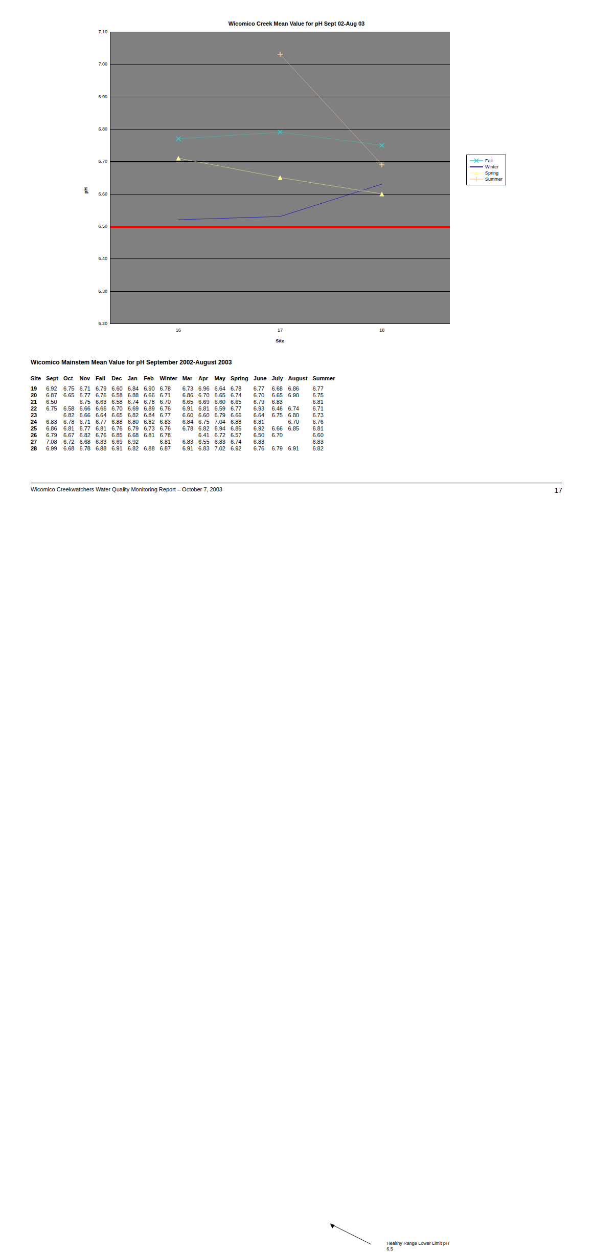Wicomico Creek Mean Value for pH Sept 02-Aug 03
pH
7.10
7.00
6.90
6.80
6.70
6.60
6.50
6.40
6.30
6.20
16
17
18
Healthy Range Lower Limit pH
6.5
Fall
Winter
Spring
Summer
Site
Wicomico Mainstem Mean Value for pH September 2002-August 2003
| Site | Sept | Oct | Nov | Fall | Dec | Jan | Feb | Winter | Mar | Apr | May | Spring | June | July | August | Summer |
| --- | --- | --- | --- | --- | --- | --- | --- | --- | --- | --- | --- | --- | --- | --- | --- | --- |
| 19 | 6.92 | 6.75 | 6.71 | 6.79 | 6.60 | 6.84 | 6.90 | 6.78 | 6.73 | 6.96 | 6.64 | 6.78 | 6.77 | 6.68 | 6.86 | 6.77 |
| 20 | 6.87 | 6.65 | 6.77 | 6.76 | 6.58 | 6.88 | 6.66 | 6.71 | 6.86 | 6.70 | 6.65 | 6.74 | 6.70 | 6.65 | 6.90 | 6.75 |
| 21 | 6.50 | | 6.75 | 6.63 | 6.58 | 6.74 | 6.78 | 6.70 | 6.65 | 6.69 | 6.60 | 6.65 | 6.79 | 6.83 | | 6.81 |
| 22 | 6.75 | 6.58 | 6.66 | 6.66 | 6.70 | 6.69 | 6.89 | 6.76 | 6.91 | 6.81 | 6.59 | 6.77 | 6.93 | 6.46 | 6.74 | 6.71 |
| 23 | | 6.82 | 6.66 | 6.64 | 6.65 | 6.82 | 6.84 | 6.77 | 6.60 | 6.60 | 6.79 | 6.66 | 6.64 | 6.75 | 6.80 | 6.73 |
| 24 | 6.83 | 6.78 | 6.71 | 6.77 | 6.88 | 6.80 | 6.82 | 6.83 | 6.84 | 6.75 | 7.04 | 6.88 | 6.81 | | 6.70 | 6.76 |
| 25 | 6.86 | 6.81 | 6.77 | 6.81 | 6.76 | 6.79 | 6.73 | 6.76 | 6.78 | 6.82 | 6.94 | 6.85 | 6.92 | 6.66 | 6.85 | 6.81 |
| 26 | 6.79 | 6.67 | 6.82 | 6.76 | 6.85 | 6.68 | 6.81 | 6.78 | | 6.41 | 6.72 | 6.57 | 6.50 | 6.70 | | 6.60 |
| 27 | 7.08 | 6.72 | 6.68 | 6.83 | 6.69 | 6.92 | | 6.81 | 6.83 | 6.55 | 6.83 | 6.74 | 6.83 | | | 6.83 |
| 28 | 6.99 | 6.68 | 6.78 | 6.88 | 6.91 | 6.82 | 6.88 | 6.87 | 6.91 | 6.83 | 7.02 | 6.92 | 6.76 | 6.79 | 6.91 | 6.82 |
Wicomico Creekwatchers Water Quality Monitoring Report – October 7, 2003
17